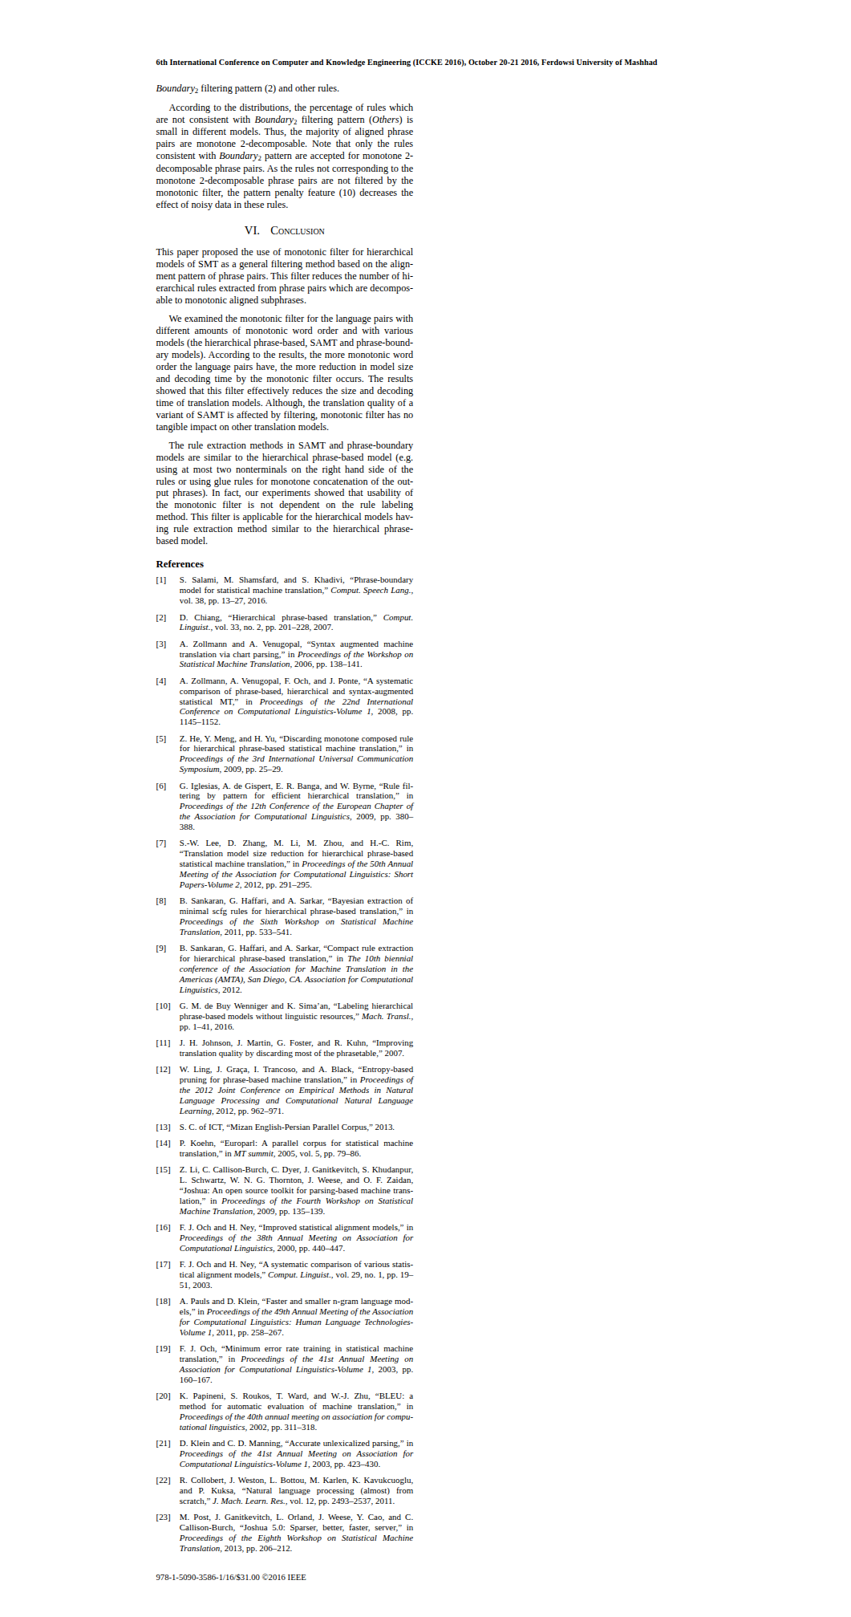6th International Conference on Computer and Knowledge Engineering (ICCKE 2016), October 20-21 2016, Ferdowsi University of Mashhad
Boundary 2 filtering pattern (2) and other rules.
According to the distributions, the percentage of rules which are not consistent with Boundary 2 filtering pattern (Others) is small in different models. Thus, the majority of aligned phrase pairs are monotone 2-decomposable. Note that only the rules consistent with Boundary 2 pattern are accepted for monotone 2-decomposable phrase pairs. As the rules not corresponding to the monotone 2-decomposable phrase pairs are not filtered by the monotonic filter, the pattern penalty feature (10) decreases the effect of noisy data in these rules.
VI. Conclusion
This paper proposed the use of monotonic filter for hierarchical models of SMT as a general filtering method based on the alignment pattern of phrase pairs. This filter reduces the number of hierarchical rules extracted from phrase pairs which are decomposable to monotonic aligned subphrases.
We examined the monotonic filter for the language pairs with different amounts of monotonic word order and with various models (the hierarchical phrase-based, SAMT and phrase-boundary models). According to the results, the more monotonic word order the language pairs have, the more reduction in model size and decoding time by the monotonic filter occurs. The results showed that this filter effectively reduces the size and decoding time of translation models. Although, the translation quality of a variant of SAMT is affected by filtering, monotonic filter has no tangible impact on other translation models.
The rule extraction methods in SAMT and phrase-boundary models are similar to the hierarchical phrase-based model (e.g. using at most two nonterminals on the right hand side of the rules or using glue rules for monotone concatenation of the output phrases). In fact, our experiments showed that usability of the monotonic filter is not dependent on the rule labeling method. This filter is applicable for the hierarchical models having rule extraction method similar to the hierarchical phrase-based model.
References
[1] S. Salami, M. Shamsfard, and S. Khadivi, “Phrase-boundary model for statistical machine translation,” Comput. Speech Lang., vol. 38, pp. 13–27, 2016.
[2] D. Chiang, “Hierarchical phrase-based translation,” Comput. Linguist., vol. 33, no. 2, pp. 201–228, 2007.
[3] A. Zollmann and A. Venugopal, “Syntax augmented machine translation via chart parsing,” in Proceedings of the Workshop on Statistical Machine Translation, 2006, pp. 138–141.
[4] A. Zollmann, A. Venugopal, F. Och, and J. Ponte, “A systematic comparison of phrase-based, hierarchical and syntax-augmented statistical MT,” in Proceedings of the 22nd International Conference on Computational Linguistics-Volume 1, 2008, pp. 1145–1152.
[5] Z. He, Y. Meng, and H. Yu, “Discarding monotone composed rule for hierarchical phrase-based statistical machine translation,” in Proceedings of the 3rd International Universal Communication Symposium, 2009, pp. 25–29.
[6] G. Iglesias, A. de Gispert, E. R. Banga, and W. Byrne, “Rule filtering by pattern for efficient hierarchical translation,” in Proceedings of the 12th Conference of the European Chapter of the Association for Computational Linguistics, 2009, pp. 380–388.
[7] S.-W. Lee, D. Zhang, M. Li, M. Zhou, and H.-C. Rim, “Translation model size reduction for hierarchical phrase-based statistical machine translation,” in Proceedings of the 50th Annual Meeting of the Association for Computational Linguistics: Short Papers-Volume 2, 2012, pp. 291–295.
[8] B. Sankaran, G. Haffari, and A. Sarkar, “Bayesian extraction of minimal scfg rules for hierarchical phrase-based translation,” in Proceedings of the Sixth Workshop on Statistical Machine Translation, 2011, pp. 533–541.
[9] B. Sankaran, G. Haffari, and A. Sarkar, “Compact rule extraction for hierarchical phrase-based translation,” in The 10th biennial conference of the Association for Machine Translation in the Americas (AMTA), San Diego, CA. Association for Computational Linguistics, 2012.
[10] G. M. de Buy Wenniger and K. Sima’an, “Labeling hierarchical phrase-based models without linguistic resources,” Mach. Transl., pp. 1–41, 2016.
[11] J. H. Johnson, J. Martin, G. Foster, and R. Kuhn, “Improving translation quality by discarding most of the phrasetable,” 2007.
[12] W. Ling, J. Graça, I. Trancoso, and A. Black, “Entropy-based pruning for phrase-based machine translation,” in Proceedings of the 2012 Joint Conference on Empirical Methods in Natural Language Processing and Computational Natural Language Learning, 2012, pp. 962–971.
[13] S. C. of ICT, “Mizan English-Persian Parallel Corpus,” 2013.
[14] P. Koehn, “Europarl: A parallel corpus for statistical machine translation,” in MT summit, 2005, vol. 5, pp. 79–86.
[15] Z. Li, C. Callison-Burch, C. Dyer, J. Ganitkevitch, S. Khudanpur, L. Schwartz, W. N. G. Thornton, J. Weese, and O. F. Zaidan, “Joshua: An open source toolkit for parsing-based machine translation,” in Proceedings of the Fourth Workshop on Statistical Machine Translation, 2009, pp. 135–139.
[16] F. J. Och and H. Ney, “Improved statistical alignment models,” in Proceedings of the 38th Annual Meeting on Association for Computational Linguistics, 2000, pp. 440–447.
[17] F. J. Och and H. Ney, “A systematic comparison of various statistical alignment models,” Comput. Linguist., vol. 29, no. 1, pp. 19–51, 2003.
[18] A. Pauls and D. Klein, “Faster and smaller n-gram language models,” in Proceedings of the 49th Annual Meeting of the Association for Computational Linguistics: Human Language Technologies-Volume 1, 2011, pp. 258–267.
[19] F. J. Och, “Minimum error rate training in statistical machine translation,” in Proceedings of the 41st Annual Meeting on Association for Computational Linguistics-Volume 1, 2003, pp. 160–167.
[20] K. Papineni, S. Roukos, T. Ward, and W.-J. Zhu, “BLEU: a method for automatic evaluation of machine translation,” in Proceedings of the 40th annual meeting on association for computational linguistics, 2002, pp. 311–318.
[21] D. Klein and C. D. Manning, “Accurate unlexicalized parsing,” in Proceedings of the 41st Annual Meeting on Association for Computational Linguistics-Volume 1, 2003, pp. 423–430.
[22] R. Collobert, J. Weston, L. Bottou, M. Karlen, K. Kavukcuoglu, and P. Kuksa, “Natural language processing (almost) from scratch,” J. Mach. Learn. Res., vol. 12, pp. 2493–2537, 2011.
[23] M. Post, J. Ganitkevitch, L. Orland, J. Weese, Y. Cao, and C. Callison-Burch, “Joshua 5.0: Sparser, better, faster, server,” in Proceedings of the Eighth Workshop on Statistical Machine Translation, 2013, pp. 206–212.
978-1-5090-3586-1/16/$31.00 ©2016 IEEE